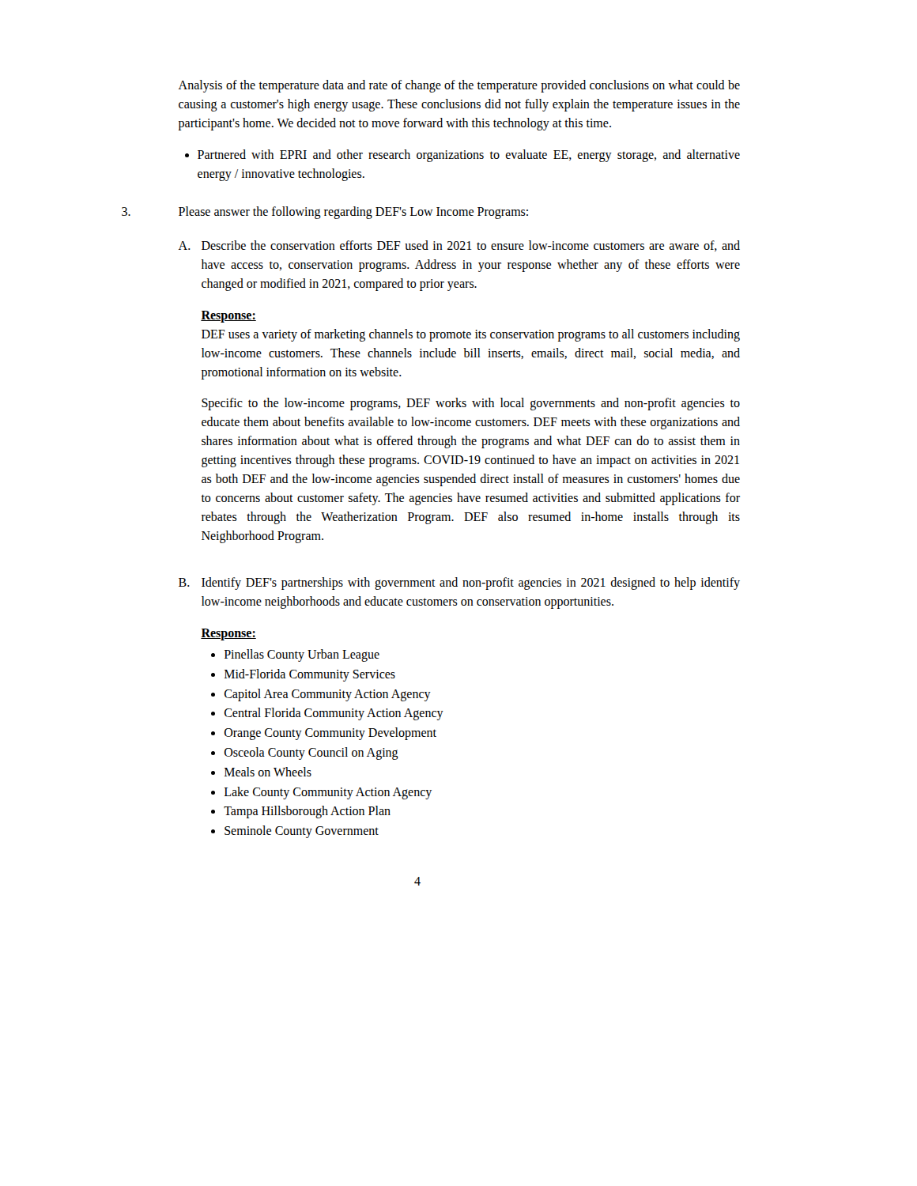Analysis of the temperature data and rate of change of the temperature provided conclusions on what could be causing a customer's high energy usage. These conclusions did not fully explain the temperature issues in the participant's home. We decided not to move forward with this technology at this time.
Partnered with EPRI and other research organizations to evaluate EE, energy storage, and alternative energy / innovative technologies.
3.
Please answer the following regarding DEF's Low Income Programs:
A.
Describe the conservation efforts DEF used in 2021 to ensure low-income customers are aware of, and have access to, conservation programs. Address in your response whether any of these efforts were changed or modified in 2021, compared to prior years.
Response:
DEF uses a variety of marketing channels to promote its conservation programs to all customers including low-income customers. These channels include bill inserts, emails, direct mail, social media, and promotional information on its website.
Specific to the low-income programs, DEF works with local governments and non-profit agencies to educate them about benefits available to low-income customers. DEF meets with these organizations and shares information about what is offered through the programs and what DEF can do to assist them in getting incentives through these programs. COVID-19 continued to have an impact on activities in 2021 as both DEF and the low-income agencies suspended direct install of measures in customers' homes due to concerns about customer safety. The agencies have resumed activities and submitted applications for rebates through the Weatherization Program. DEF also resumed in-home installs through its Neighborhood Program.
B.
Identify DEF's partnerships with government and non-profit agencies in 2021 designed to help identify low-income neighborhoods and educate customers on conservation opportunities.
Response:
Pinellas County Urban League
Mid-Florida Community Services
Capitol Area Community Action Agency
Central Florida Community Action Agency
Orange County Community Development
Osceola County Council on Aging
Meals on Wheels
Lake County Community Action Agency
Tampa Hillsborough Action Plan
Seminole County Government
4